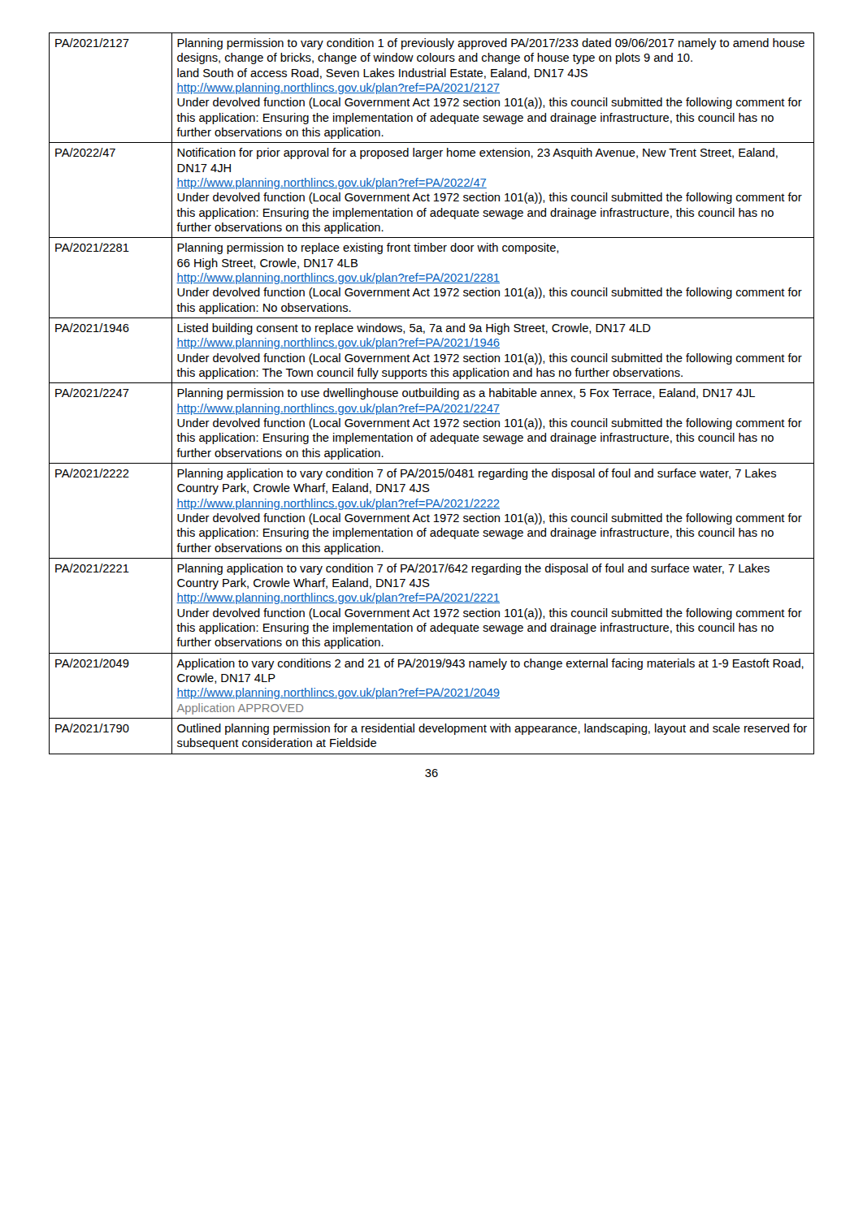| PA/2021/2127 | Planning permission to vary condition 1 of previously approved PA/2017/233 dated 09/06/2017 namely to amend house designs, change of bricks, change of window colours and change of house type on plots 9 and 10. land South of access Road, Seven Lakes Industrial Estate, Ealand, DN17 4JS http://www.planning.northlincs.gov.uk/plan?ref=PA/2021/2127 Under devolved function (Local Government Act 1972 section 101(a)), this council submitted the following comment for this application: Ensuring the implementation of adequate sewage and drainage infrastructure, this council has no further observations on this application. |
| PA/2022/47 | Notification for prior approval for a proposed larger home extension, 23 Asquith Avenue, New Trent Street, Ealand, DN17 4JH http://www.planning.northlincs.gov.uk/plan?ref=PA/2022/47 Under devolved function (Local Government Act 1972 section 101(a)), this council submitted the following comment for this application: Ensuring the implementation of adequate sewage and drainage infrastructure, this council has no further observations on this application. |
| PA/2021/2281 | Planning permission to replace existing front timber door with composite, 66 High Street, Crowle, DN17 4LB http://www.planning.northlincs.gov.uk/plan?ref=PA/2021/2281 Under devolved function (Local Government Act 1972 section 101(a)), this council submitted the following comment for this application: No observations. |
| PA/2021/1946 | Listed building consent to replace windows, 5a, 7a and 9a High Street, Crowle, DN17 4LD http://www.planning.northlincs.gov.uk/plan?ref=PA/2021/1946 Under devolved function (Local Government Act 1972 section 101(a)), this council submitted the following comment for this application: The Town council fully supports this application and has no further observations. |
| PA/2021/2247 | Planning permission to use dwellinghouse outbuilding as a habitable annex, 5 Fox Terrace, Ealand, DN17 4JL http://www.planning.northlincs.gov.uk/plan?ref=PA/2021/2247 Under devolved function (Local Government Act 1972 section 101(a)), this council submitted the following comment for this application: Ensuring the implementation of adequate sewage and drainage infrastructure, this council has no further observations on this application. |
| PA/2021/2222 | Planning application to vary condition 7 of PA/2015/0481 regarding the disposal of foul and surface water, 7 Lakes Country Park, Crowle Wharf, Ealand, DN17 4JS http://www.planning.northlincs.gov.uk/plan?ref=PA/2021/2222 Under devolved function (Local Government Act 1972 section 101(a)), this council submitted the following comment for this application: Ensuring the implementation of adequate sewage and drainage infrastructure, this council has no further observations on this application. |
| PA/2021/2221 | Planning application to vary condition 7 of PA/2017/642 regarding the disposal of foul and surface water, 7 Lakes Country Park, Crowle Wharf, Ealand, DN17 4JS http://www.planning.northlincs.gov.uk/plan?ref=PA/2021/2221 Under devolved function (Local Government Act 1972 section 101(a)), this council submitted the following comment for this application: Ensuring the implementation of adequate sewage and drainage infrastructure, this council has no further observations on this application. |
| PA/2021/2049 | Application to vary conditions 2 and 21 of PA/2019/943 namely to change external facing materials at 1-9 Eastoft Road, Crowle, DN17 4LP http://www.planning.northlincs.gov.uk/plan?ref=PA/2021/2049 Application APPROVED |
| PA/2021/1790 | Outlined planning permission for a residential development with appearance, landscaping, layout and scale reserved for subsequent consideration at Fieldside |
36